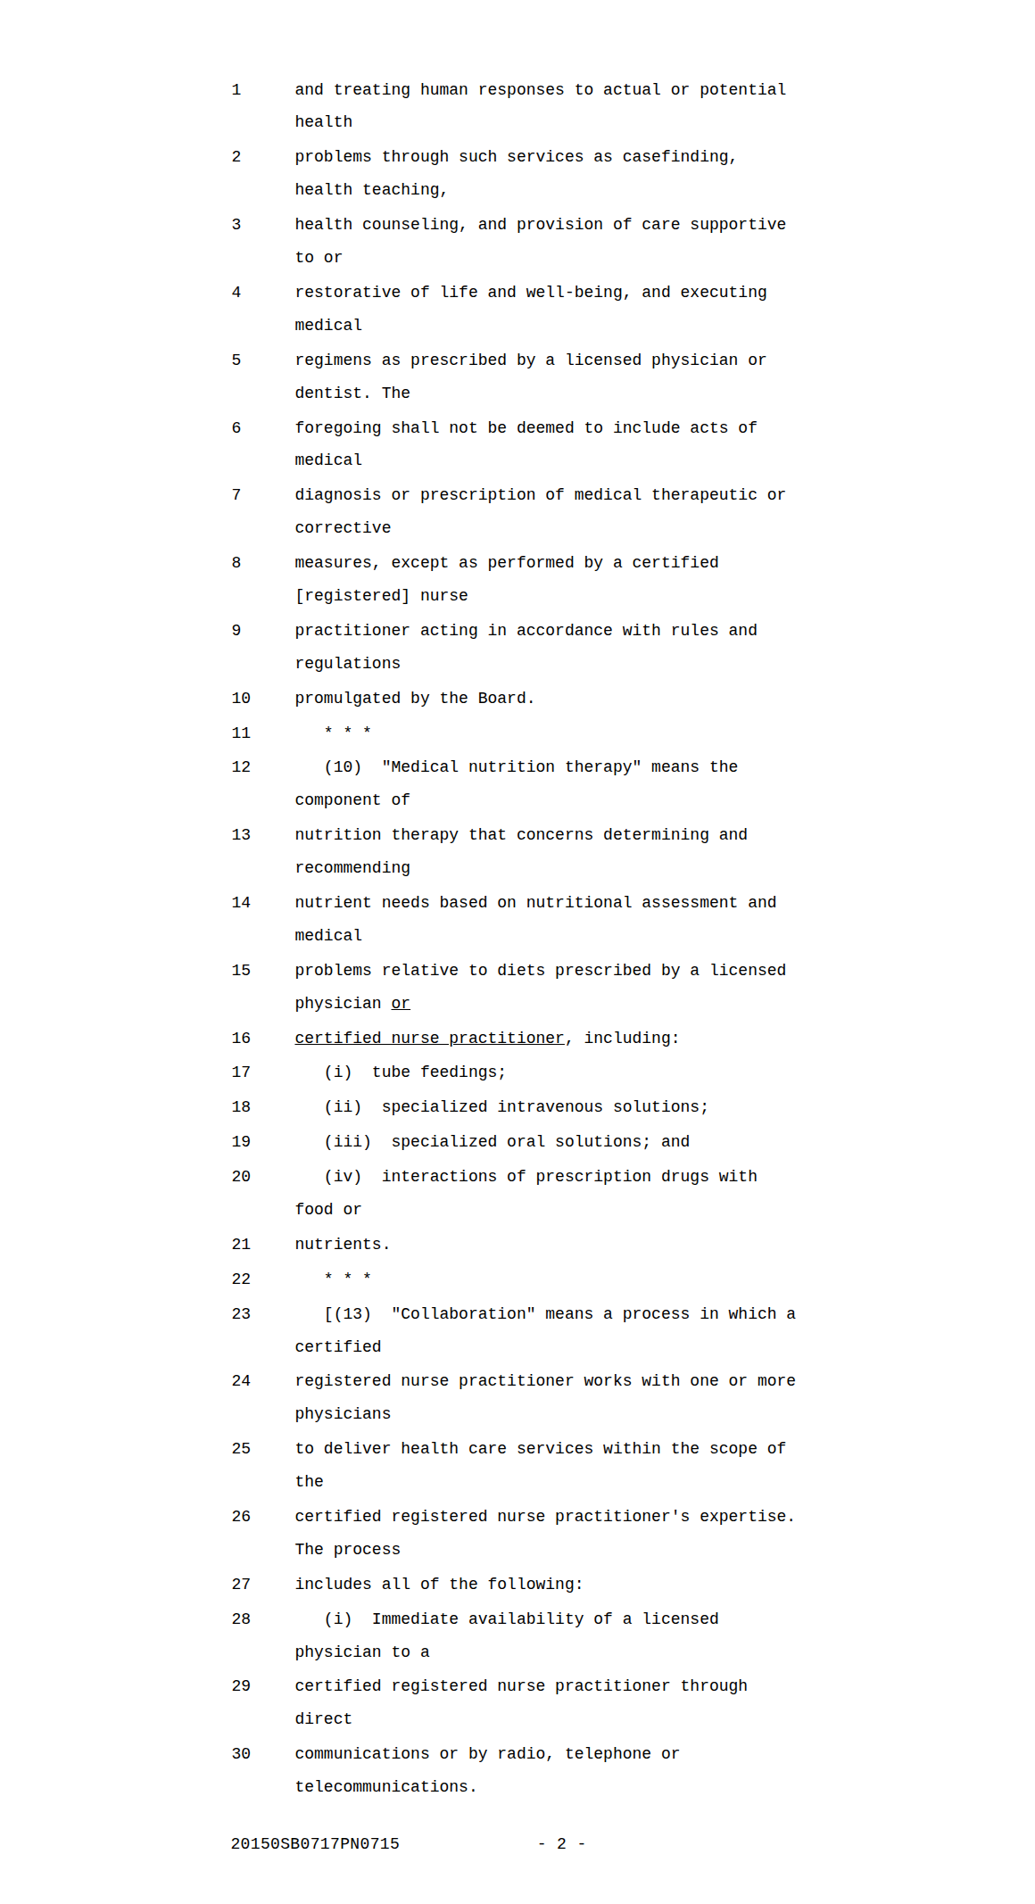| 1 | and treating human responses to actual or potential health |
| 2 | problems through such services as casefinding, health teaching, |
| 3 | health counseling, and provision of care supportive to or |
| 4 | restorative of life and well-being, and executing medical |
| 5 | regimens as prescribed by a licensed physician or dentist. The |
| 6 | foregoing shall not be deemed to include acts of medical |
| 7 | diagnosis or prescription of medical therapeutic or corrective |
| 8 | measures, except as performed by a certified [registered] nurse |
| 9 | practitioner acting in accordance with rules and regulations |
| 10 | promulgated by the Board. |
| 11 | * * * |
| 12 | (10) "Medical nutrition therapy" means the component of |
| 13 | nutrition therapy that concerns determining and recommending |
| 14 | nutrient needs based on nutritional assessment and medical |
| 15 | problems relative to diets prescribed by a licensed physician or |
| 16 | certified nurse practitioner , including: |
| 17 | (i) tube feedings; |
| 18 | (ii) specialized intravenous solutions; |
| 19 | (iii) specialized oral solutions; and |
| 20 | (iv) interactions of prescription drugs with food or |
| 21 | nutrients. |
| 22 | * * * |
| 23 | [(13) "Collaboration" means a process in which a certified |
| 24 | registered nurse practitioner works with one or more physicians |
| 25 | to deliver health care services within the scope of the |
| 26 | certified registered nurse practitioner's expertise. The process |
| 27 | includes all of the following: |
| 28 | (i) Immediate availability of a licensed physician to a |
| 29 | certified registered nurse practitioner through direct |
| 30 | communications or by radio, telephone or telecommunications. |
20150SB0717PN0715- 2 -